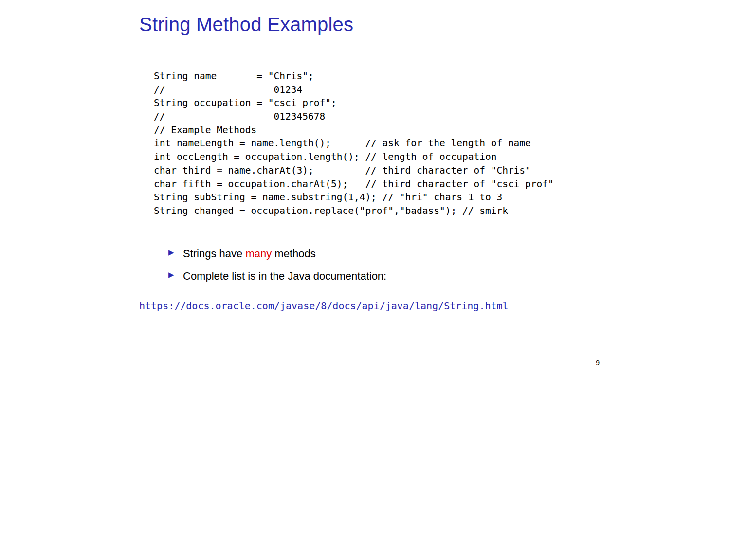String Method Examples
String name       = "Chris";
//                   01234
String occupation = "csci prof";
//                   012345678
// Example Methods
int nameLength = name.length();      // ask for the length of name
int occLength = occupation.length(); // length of occupation
char third = name.charAt(3);         // third character of "Chris"
char fifth = occupation.charAt(5);   // third character of "csci prof"
String subString = name.substring(1,4); // "hri" chars 1 to 3
String changed = occupation.replace("prof","badass"); // smirk
Strings have many methods
Complete list is in the Java documentation:
https://docs.oracle.com/javase/8/docs/api/java/lang/String.html
9